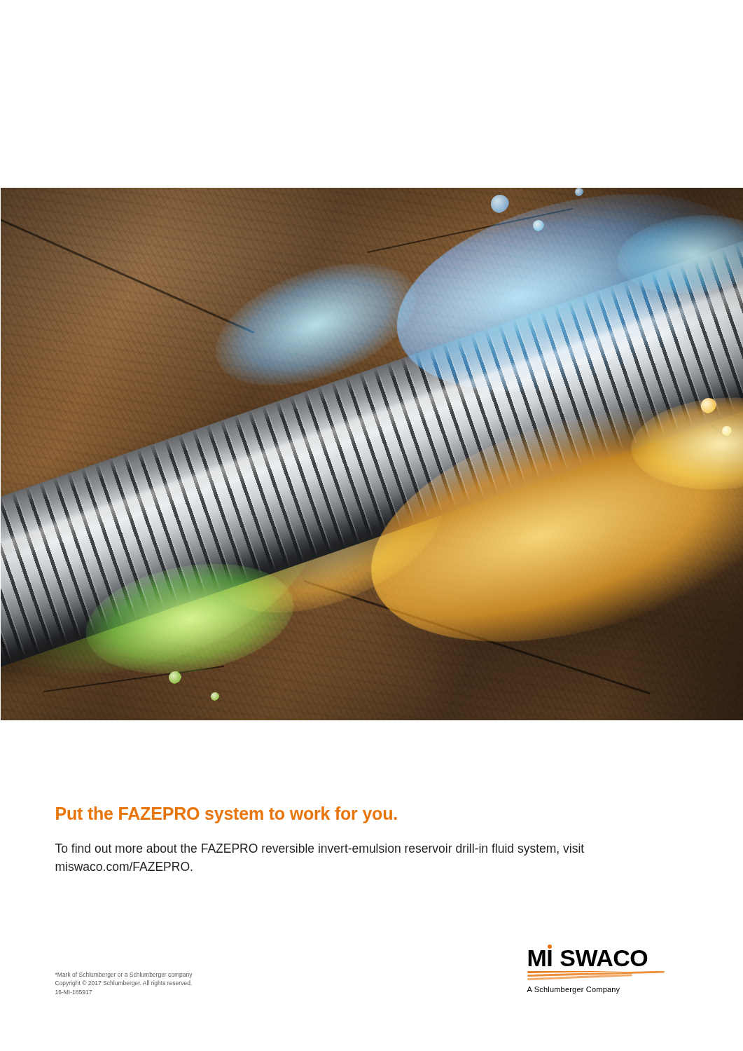Put the FAZEPRO system to work for you.
To find out more about the FAZEPRO reversible invert-emulsion reservoir drill-in fluid system, visit miswaco.com/FAZEPRO.
*Mark of Schlumberger or a Schlumberger company
Copyright © 2017 Schlumberger. All rights reserved.
16-MI-185917
M I SWACO
A Schlumberger Company